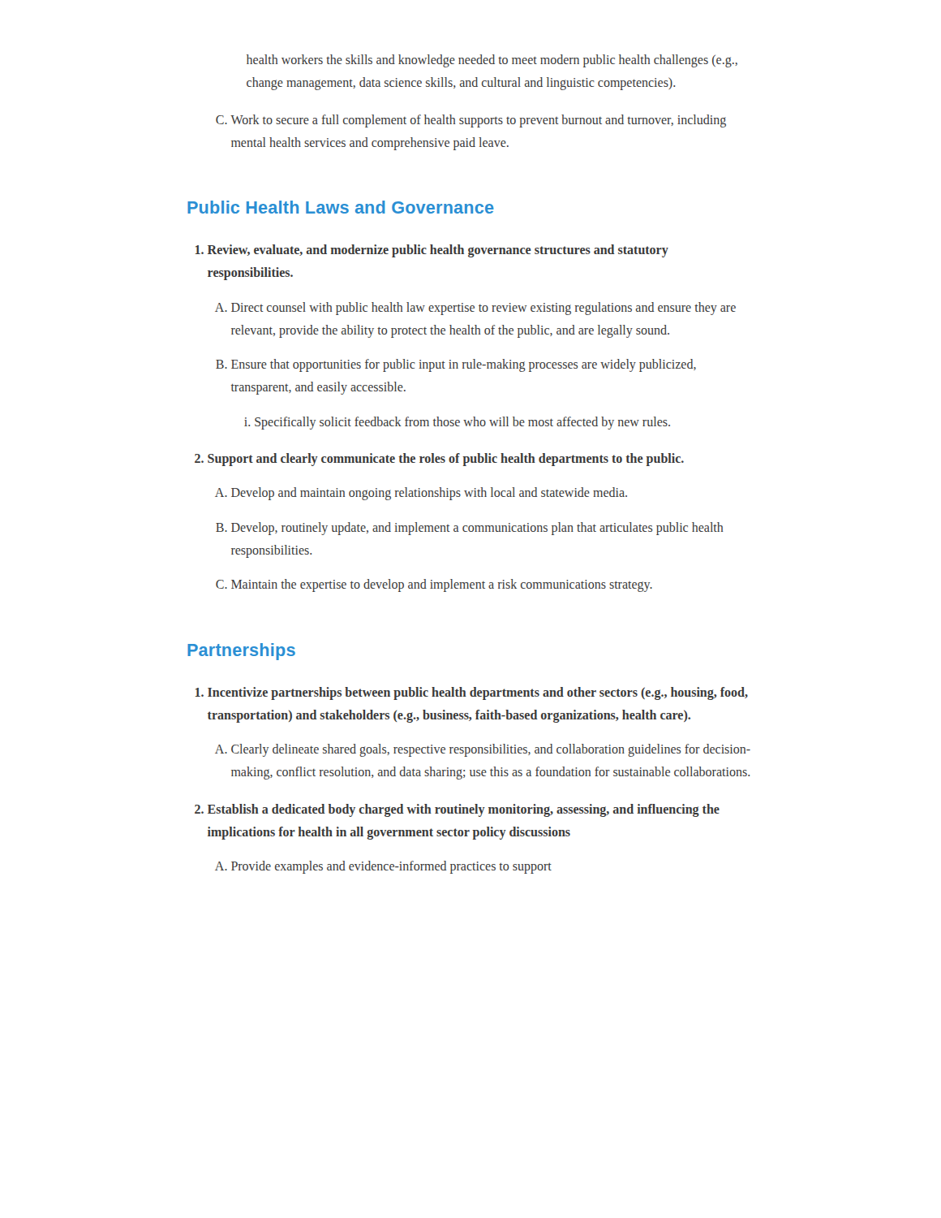health workers the skills and knowledge needed to meet modern public health challenges (e.g., change management, data science skills, and cultural and linguistic competencies).
Work to secure a full complement of health supports to prevent burnout and turnover, including mental health services and comprehensive paid leave.
Public Health Laws and Governance
Review, evaluate, and modernize public health governance structures and statutory responsibilities.
Direct counsel with public health law expertise to review existing regulations and ensure they are relevant, provide the ability to protect the health of the public, and are legally sound.
Ensure that opportunities for public input in rule-making processes are widely publicized, transparent, and easily accessible.
Specifically solicit feedback from those who will be most affected by new rules.
Support and clearly communicate the roles of public health departments to the public.
Develop and maintain ongoing relationships with local and statewide media.
Develop, routinely update, and implement a communications plan that articulates public health responsibilities.
Maintain the expertise to develop and implement a risk communications strategy.
Partnerships
Incentivize partnerships between public health departments and other sectors (e.g., housing, food, transportation) and stakeholders (e.g., business, faith-based organizations, health care).
Clearly delineate shared goals, respective responsibilities, and collaboration guidelines for decision-making, conflict resolution, and data sharing; use this as a foundation for sustainable collaborations.
Establish a dedicated body charged with routinely monitoring, assessing, and influencing the implications for health in all government sector policy discussions
Provide examples and evidence-informed practices to support